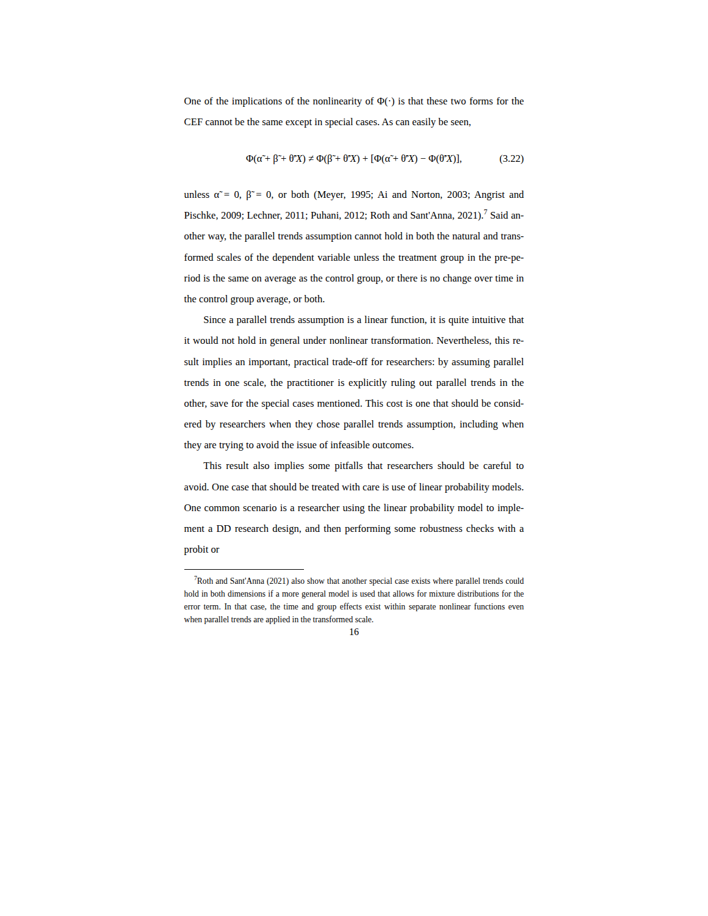One of the implications of the nonlinearity of Φ(·) is that these two forms for the CEF cannot be the same except in special cases. As can easily be seen,
Φ(α̃ + β̃ + θ̃′X) ≠ Φ(β̃ + θ̃′X) + [Φ(α̃ + θ̃′X) − Φ(θ̃′X)], (3.22)
unless α̃ = 0, β̃ = 0, or both (Meyer, 1995; Ai and Norton, 2003; Angrist and Pischke, 2009; Lechner, 2011; Puhani, 2012; Roth and Sant'Anna, 2021).7 Said another way, the parallel trends assumption cannot hold in both the natural and transformed scales of the dependent variable unless the treatment group in the pre-period is the same on average as the control group, or there is no change over time in the control group average, or both.
Since a parallel trends assumption is a linear function, it is quite intuitive that it would not hold in general under nonlinear transformation. Nevertheless, this result implies an important, practical trade-off for researchers: by assuming parallel trends in one scale, the practitioner is explicitly ruling out parallel trends in the other, save for the special cases mentioned. This cost is one that should be considered by researchers when they chose parallel trends assumption, including when they are trying to avoid the issue of infeasible outcomes.
This result also implies some pitfalls that researchers should be careful to avoid. One case that should be treated with care is use of linear probability models. One common scenario is a researcher using the linear probability model to implement a DD research design, and then performing some robustness checks with a probit or
7Roth and Sant'Anna (2021) also show that another special case exists where parallel trends could hold in both dimensions if a more general model is used that allows for mixture distributions for the error term. In that case, the time and group effects exist within separate nonlinear functions even when parallel trends are applied in the transformed scale.
16